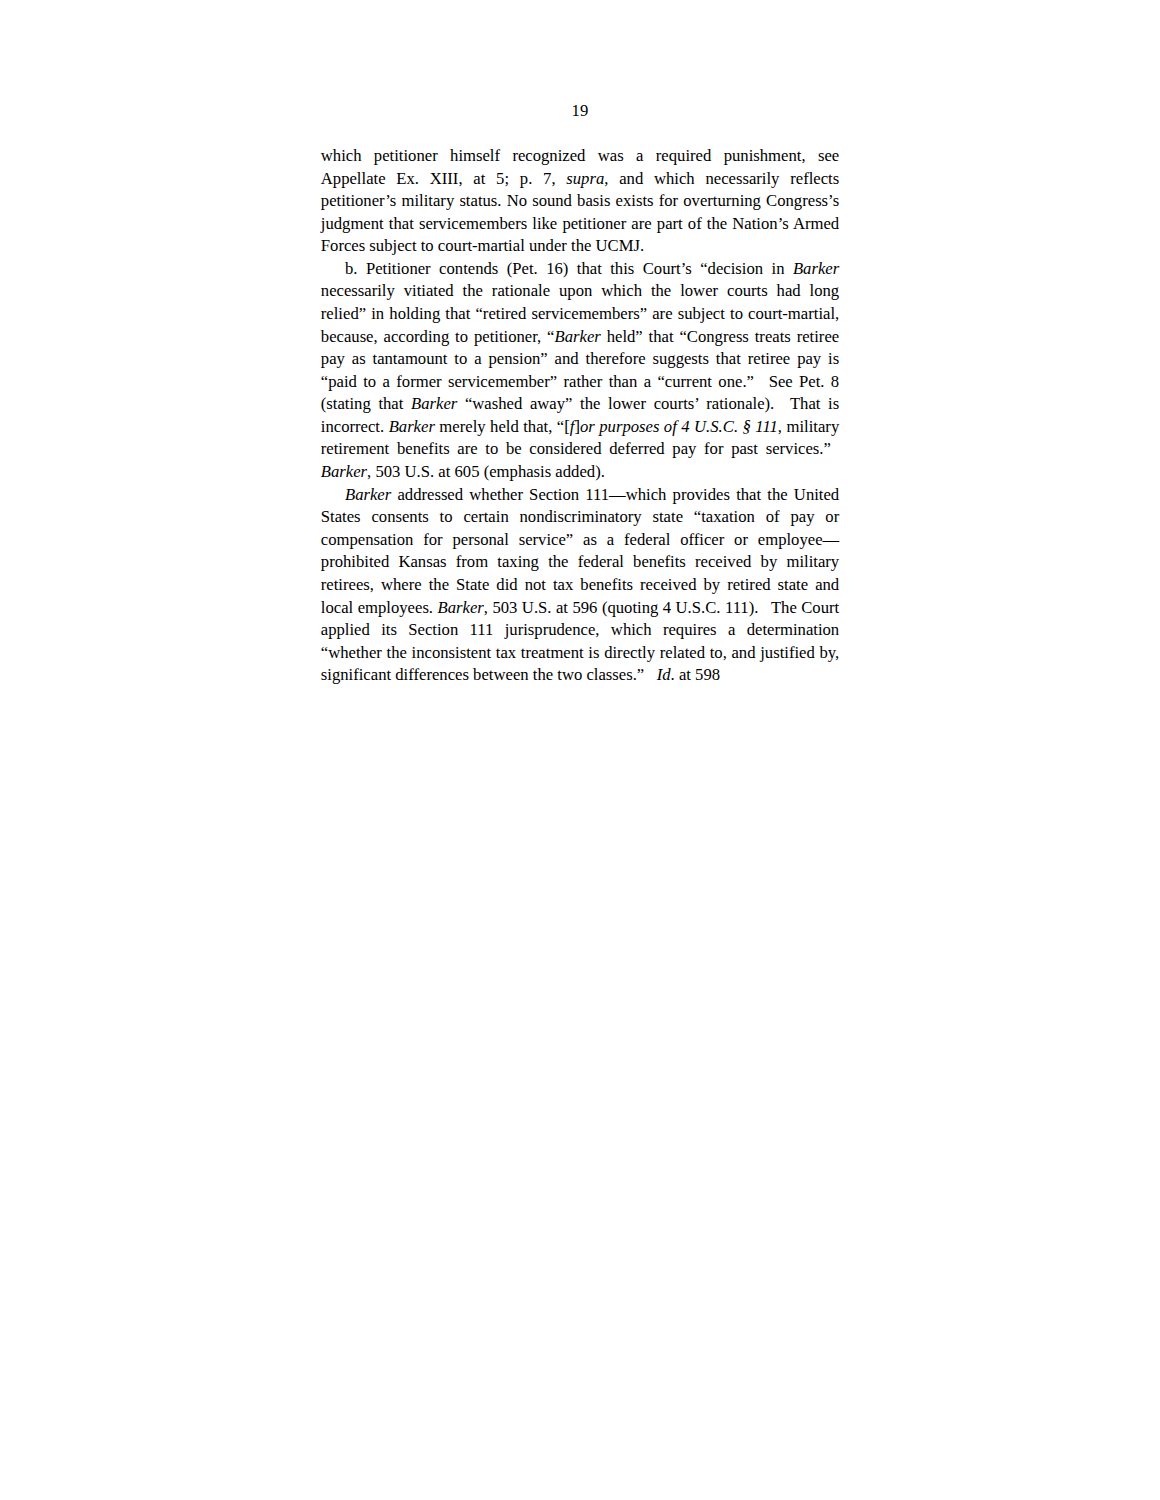19
which petitioner himself recognized was a required punishment, see Appellate Ex. XIII, at 5; p. 7, supra, and which necessarily reflects petitioner’s military status. No sound basis exists for overturning Congress’s judgment that servicemembers like petitioner are part of the Nation’s Armed Forces subject to court-martial under the UCMJ.
b. Petitioner contends (Pet. 16) that this Court’s “decision in Barker necessarily vitiated the rationale upon which the lower courts had long relied” in holding that “retired servicemembers” are subject to court-martial, because, according to petitioner, “Barker held” that “Congress treats retiree pay as tantamount to a pension” and therefore suggests that retiree pay is “paid to a former servicemember” rather than a “current one.”  See Pet. 8 (stating that Barker “washed away” the lower courts’ rationale).  That is incorrect. Barker merely held that, “[f]or purposes of 4 U.S.C. § 111, military retirement benefits are to be considered deferred pay for past services.”  Barker, 503 U.S. at 605 (emphasis added).
Barker addressed whether Section 111—which provides that the United States consents to certain nondiscriminatory state “taxation of pay or compensation for personal service” as a federal officer or employee—prohibited Kansas from taxing the federal benefits received by military retirees, where the State did not tax benefits received by retired state and local employees. Barker, 503 U.S. at 596 (quoting 4 U.S.C. 111).  The Court applied its Section 111 jurisprudence, which requires a determination “whether the inconsistent tax treatment is directly related to, and justified by, significant differences between the two classes.”  Id. at 598